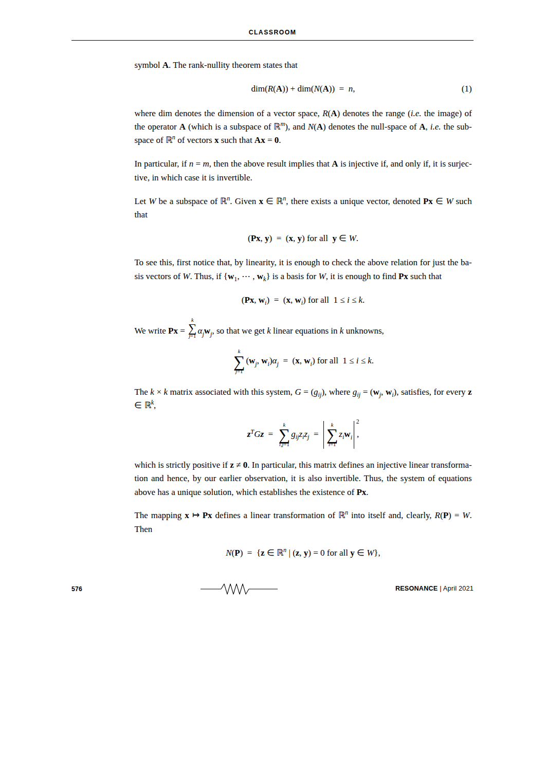CLASSROOM
symbol A. The rank-nullity theorem states that
dim(R(A)) + dim(N(A)) = n, (1)
where dim denotes the dimension of a vector space, R(A) denotes the range (i.e. the image) of the operator A (which is a subspace of ℝm), and N(A) denotes the null-space of A, i.e. the subspace of ℝn of vectors x such that Ax = 0.
In particular, if n = m, then the above result implies that A is injective if, and only if, it is surjective, in which case it is invertible.
Let W be a subspace of ℝn. Given x ∈ ℝn, there exists a unique vector, denoted Px ∈ W such that
(Px, y) = (x, y) for all y ∈ W.
To see this, first notice that, by linearity, it is enough to check the above relation for just the basis vectors of W. Thus, if {w1, ⋯ , wk} is a basis for W, it is enough to find Px such that
(Px, wi) = (x, wi) for all 1 ≤ i ≤ k.
We write Px = k∑j=1 αjwj, so that we get k linear equations in k unknowns,
k∑j=1(wj, wi)αj = (x, wi) for all 1 ≤ i ≤ k.
The k × k matrix associated with this system, G = (gij), where gij = (wj, wi), satisfies, for every z ∈ ℝk,
zTGz = k∑i,j=1 gijzizj = k∑i=1 zi wi2 ,
which is strictly positive if z ≠ 0. In particular, this matrix defines an injective linear transformation and hence, by our earlier observation, it is also invertible. Thus, the system of equations above has a unique solution, which establishes the existence of Px.
The mapping x ↦ Px defines a linear transformation of ℝn into itself and, clearly, R(P) = W. Then
N(P) = {z ∈ ℝn | (z, y) = 0 for all y ∈ W},
576
RESONANCE | April 2021